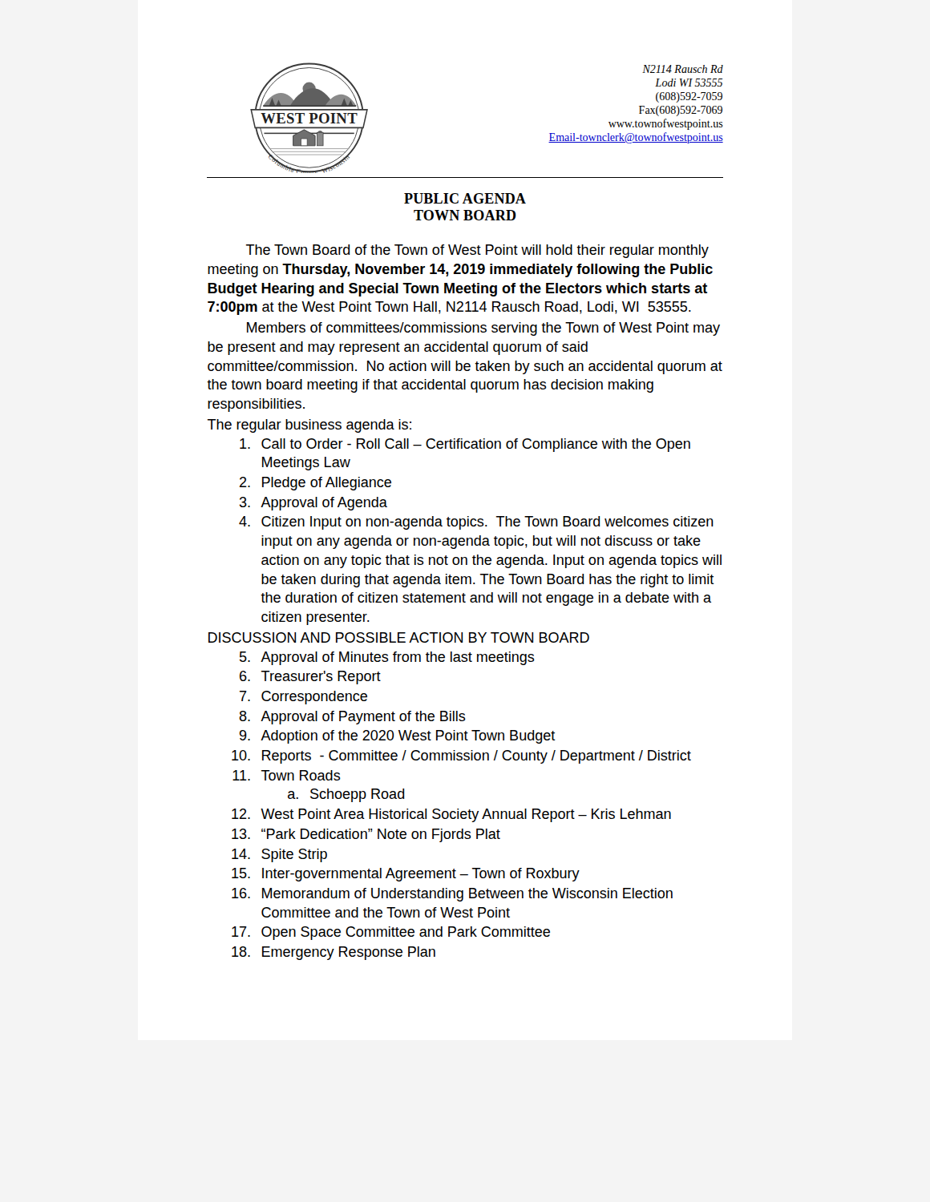WEST POINT Columbia County, Wisconsin
N2114 Rausch Rd
Lodi WI 53555
(608)592-7059
Fax(608)592-7069
www.townofwestpoint.us
Email-townclerk@townofwestpoint.us
PUBLIC AGENDA
TOWN BOARD
The Town Board of the Town of West Point will hold their regular monthly meeting on Thursday, November 14, 2019 immediately following the Public Budget Hearing and Special Town Meeting of the Electors which starts at 7:00pm at the West Point Town Hall, N2114 Rausch Road, Lodi, WI 53555.
Members of committees/commissions serving the Town of West Point may be present and may represent an accidental quorum of said committee/commission. No action will be taken by such an accidental quorum at the town board meeting if that accidental quorum has decision making responsibilities.
The regular business agenda is:
Call to Order - Roll Call – Certification of Compliance with the Open Meetings Law
Pledge of Allegiance
Approval of Agenda
Citizen Input on non-agenda topics. The Town Board welcomes citizen input on any agenda or non-agenda topic, but will not discuss or take action on any topic that is not on the agenda. Input on agenda topics will be taken during that agenda item. The Town Board has the right to limit the duration of citizen statement and will not engage in a debate with a citizen presenter.
DISCUSSION AND POSSIBLE ACTION BY TOWN BOARD
Approval of Minutes from the last meetings
Treasurer's Report
Correspondence
Approval of Payment of the Bills
Adoption of the 2020 West Point Town Budget
Reports - Committee / Commission / County / Department / District
Town Roads
Schoepp Road
West Point Area Historical Society Annual Report – Kris Lehman
“Park Dedication” Note on Fjords Plat
Spite Strip
Inter-governmental Agreement – Town of Roxbury
Memorandum of Understanding Between the Wisconsin Election Committee and the Town of West Point
Open Space Committee and Park Committee
Emergency Response Plan